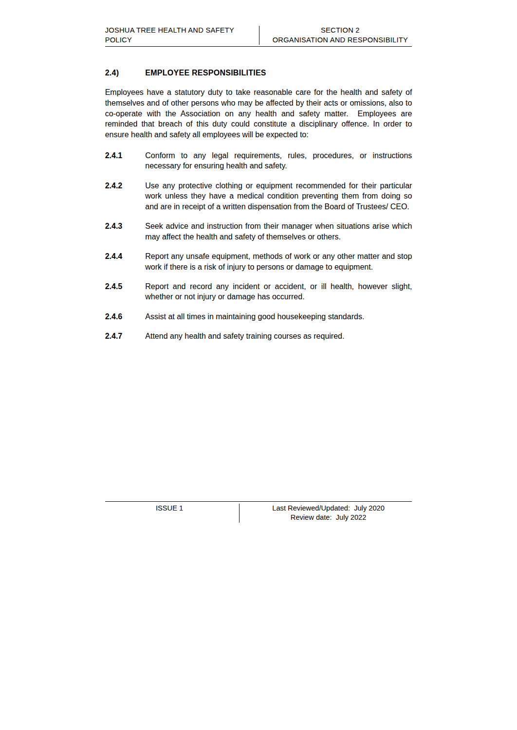JOSHUA TREE HEALTH AND SAFETY POLICY
SECTION 2 ORGANISATION AND RESPONSIBILITY
2.4) EMPLOYEE RESPONSIBILITIES
Employees have a statutory duty to take reasonable care for the health and safety of themselves and of other persons who may be affected by their acts or omissions, also to co-operate with the Association on any health and safety matter. Employees are reminded that breach of this duty could constitute a disciplinary offence. In order to ensure health and safety all employees will be expected to:
2.4.1 Conform to any legal requirements, rules, procedures, or instructions necessary for ensuring health and safety.
2.4.2 Use any protective clothing or equipment recommended for their particular work unless they have a medical condition preventing them from doing so and are in receipt of a written dispensation from the Board of Trustees/ CEO.
2.4.3 Seek advice and instruction from their manager when situations arise which may affect the health and safety of themselves or others.
2.4.4 Report any unsafe equipment, methods of work or any other matter and stop work if there is a risk of injury to persons or damage to equipment.
2.4.5 Report and record any incident or accident, or ill health, however slight, whether or not injury or damage has occurred.
2.4.6 Assist at all times in maintaining good housekeeping standards.
2.4.7 Attend any health and safety training courses as required.
ISSUE 1
Last Reviewed/Updated: July 2020 Review date: July 2022